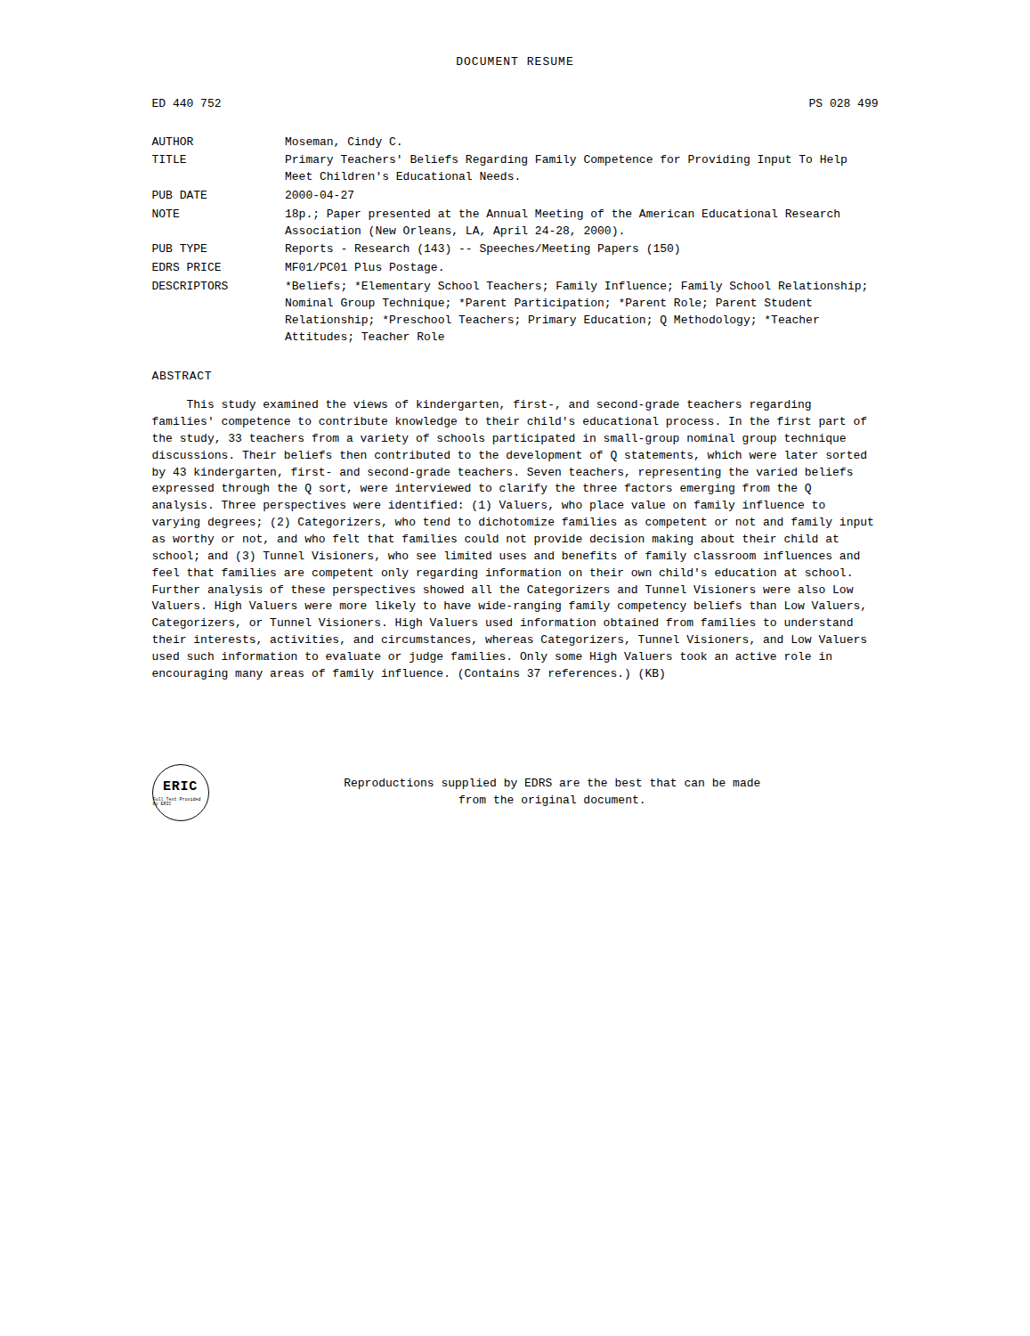DOCUMENT RESUME
ED 440 752 PS 028 499
AUTHOR
Moseman, Cindy C.
TITLE
Primary Teachers' Beliefs Regarding Family Competence for Providing Input To Help Meet Children's Educational Needs.
PUB DATE
2000-04-27
NOTE
18p.; Paper presented at the Annual Meeting of the American Educational Research Association (New Orleans, LA, April 24-28, 2000).
PUB TYPE
Reports - Research (143) -- Speeches/Meeting Papers (150)
EDRS PRICE
MF01/PC01 Plus Postage.
DESCRIPTORS
*Beliefs; *Elementary School Teachers; Family Influence; Family School Relationship; Nominal Group Technique; *Parent Participation; *Parent Role; Parent Student Relationship; *Preschool Teachers; Primary Education; Q Methodology; *Teacher Attitudes; Teacher Role
Abstract
This study examined the views of kindergarten, first-, and second-grade teachers regarding families' competence to contribute knowledge to their child's educational process. In the first part of the study, 33 teachers from a variety of schools participated in small-group nominal group technique discussions. Their beliefs then contributed to the development of Q statements, which were later sorted by 43 kindergarten, first- and second-grade teachers. Seven teachers, representing the varied beliefs expressed through the Q sort, were interviewed to clarify the three factors emerging from the Q analysis. Three perspectives were identified: (1) Valuers, who place value on family influence to varying degrees; (2) Categorizers, who tend to dichotomize families as competent or not and family input as worthy or not, and who felt that families could not provide decision making about their child at school; and (3) Tunnel Visioners, who see limited uses and benefits of family classroom influences and feel that families are competent only regarding information on their own child's education at school. Further analysis of these perspectives showed all the Categorizers and Tunnel Visioners were also Low Valuers. High Valuers were more likely to have wide-ranging family competency beliefs than Low Valuers, Categorizers, or Tunnel Visioners. High Valuers used information obtained from families to understand their interests, activities, and circumstances, whereas Categorizers, Tunnel Visioners, and Low Valuers used such information to evaluate or judge families. Only some High Valuers took an active role in encouraging many areas of family influence. (Contains 37 references.) (KB)
ERICFull Text Provided by ERIC
Reproductions supplied by EDRS are the best that can be made
from the original document.